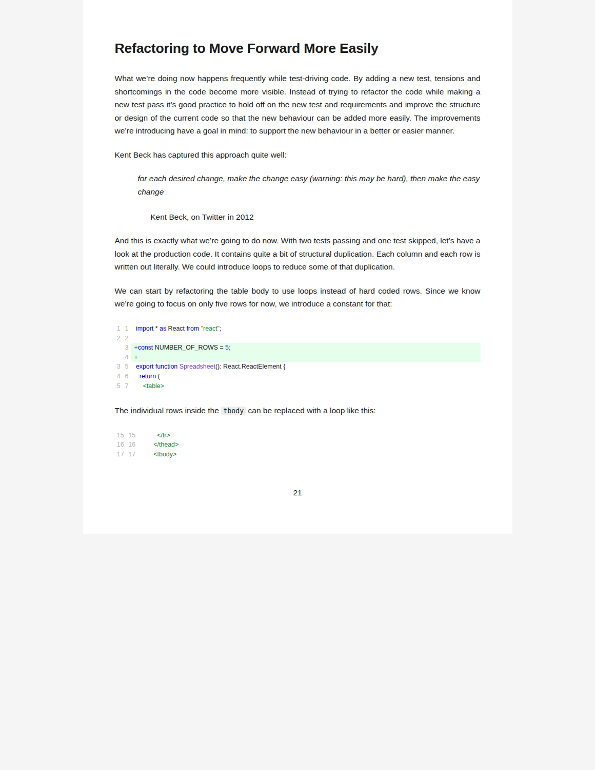Refactoring to Move Forward More Easily
What we’re doing now happens frequently while test-driving code. By adding a new test, tensions and shortcomings in the code become more visible. Instead of trying to refactor the code while making a new test pass it’s good practice to hold off on the new test and requirements and improve the structure or design of the current code so that the new behaviour can be added more easily. The improvements we’re introducing have a goal in mind: to support the new behaviour in a better or easier manner.
Kent Beck has captured this approach quite well:
for each desired change, make the change easy (warning: this may be hard), then make the easy change
Kent Beck, on Twitter in 2012
And this is exactly what we’re going to do now. With two tests passing and one test skipped, let’s have a look at the production code. It contains quite a bit of structural duplication. Each column and each row is written out literally. We could introduce loops to reduce some of that duplication.
We can start by refactoring the table body to use loops instead of hard coded rows. Since we know we’re going to focus on only five rows for now, we introduce a constant for that:
| 1 | 1 | import * as React from "react" ; |
| 2 | 2 | |
| | 3 | + const NUMBER_OF_ROWS = 5 ; |
| | 4 | + |
| 3 | 5 | export function Spreadsheet (): React.ReactElement { |
| 4 | 6 | return ( |
| 5 | 7 | <table> |
The individual rows inside the tbody can be replaced with a loop like this:
| 15 | 15 | </tr> |
| 16 | 16 | </thead> |
| 17 | 17 | <tbody> |
21